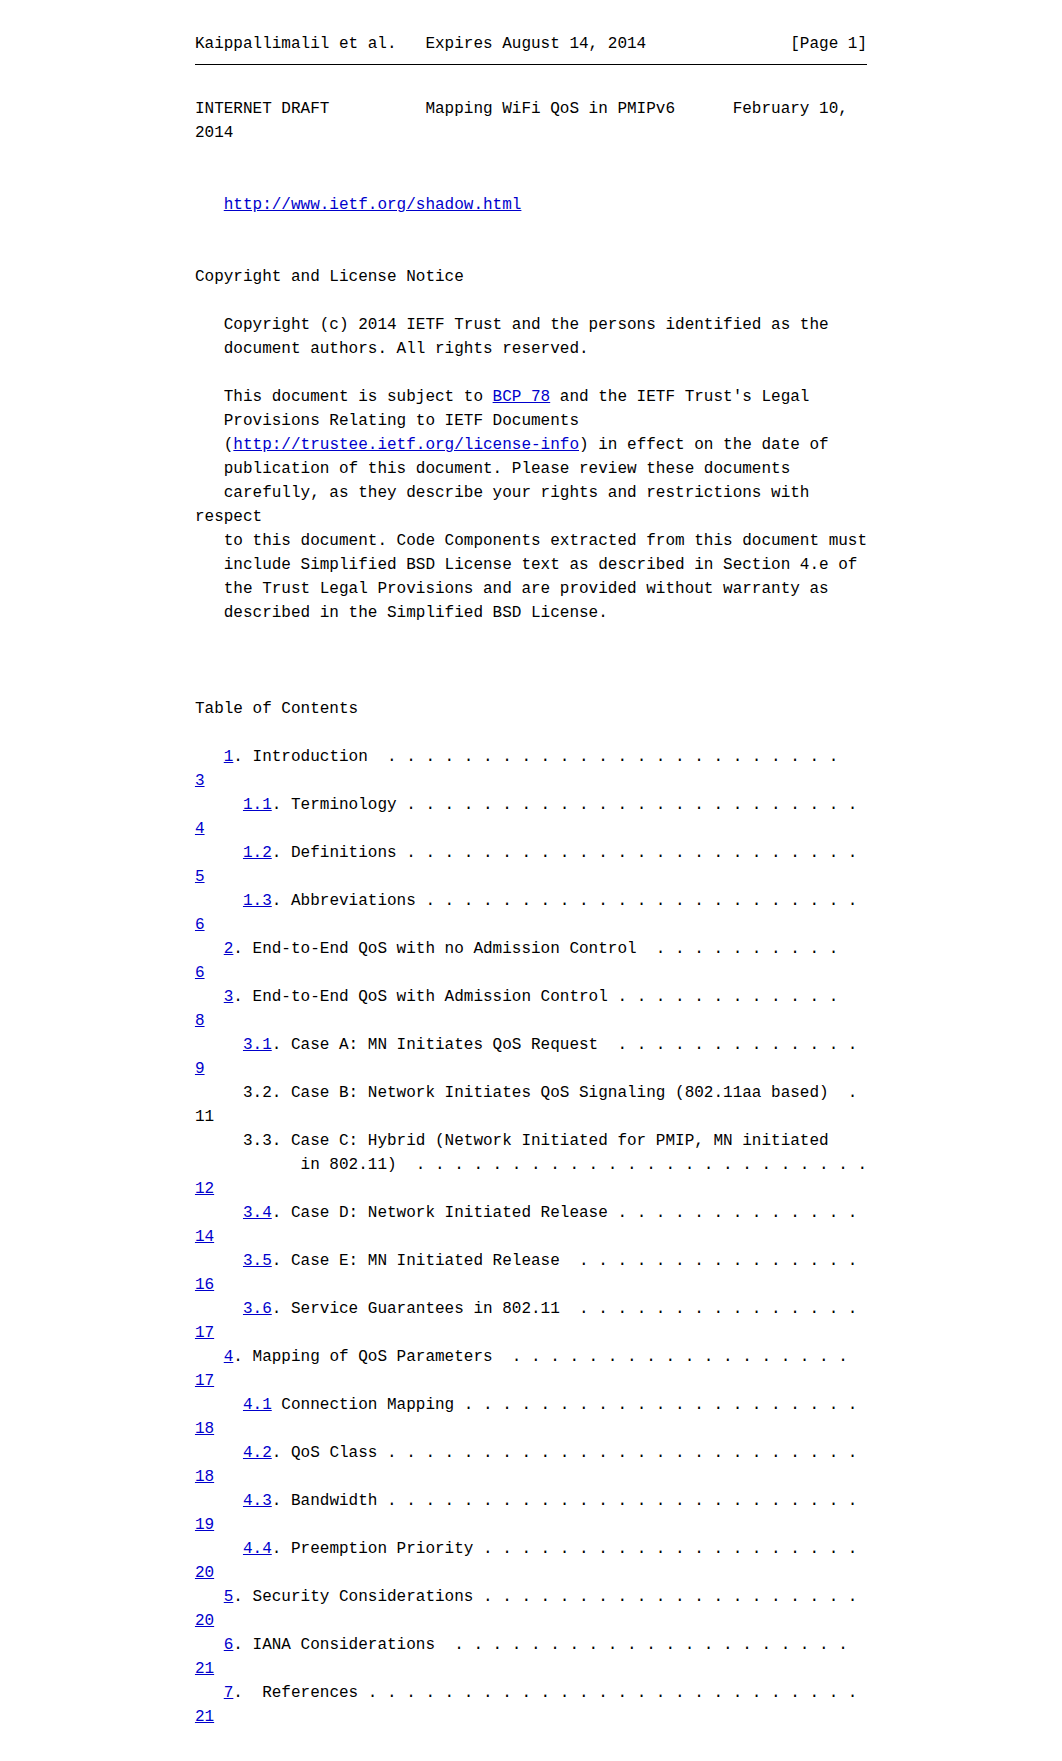Kaippallimalil et al.   Expires August 14, 2014               [Page 1]
INTERNET DRAFT          Mapping WiFi QoS in PMIPv6      February 10, 2014


   http://www.ietf.org/shadow.html


Copyright and License Notice

   Copyright (c) 2014 IETF Trust and the persons identified as the
   document authors. All rights reserved.

   This document is subject to BCP 78 and the IETF Trust's Legal
   Provisions Relating to IETF Documents
   (http://trustee.ietf.org/license-info) in effect on the date of
   publication of this document. Please review these documents
   carefully, as they describe your rights and restrictions with respect
   to this document. Code Components extracted from this document must
   include Simplified BSD License text as described in Section 4.e of
   the Trust Legal Provisions and are provided without warranty as
   described in the Simplified BSD License.



Table of Contents

   1. Introduction  . . . . . . . . . . . . . . . . . . . . . . . .  3
     1.1. Terminology . . . . . . . . . . . . . . . . . . . . . . . .  4
     1.2. Definitions . . . . . . . . . . . . . . . . . . . . . . . .  5
     1.3. Abbreviations . . . . . . . . . . . . . . . . . . . . . . .  6
   2. End-to-End QoS with no Admission Control  . . . . . . . . . .  6
   3. End-to-End QoS with Admission Control . . . . . . . . . . . .  8
     3.1. Case A: MN Initiates QoS Request  . . . . . . . . . . . . .  9
     3.2. Case B: Network Initiates QoS Signaling (802.11aa based)  . 11
     3.3. Case C: Hybrid (Network Initiated for PMIP, MN initiated
           in 802.11)  . . . . . . . . . . . . . . . . . . . . . . . . 12
     3.4. Case D: Network Initiated Release . . . . . . . . . . . . . 14
     3.5. Case E: MN Initiated Release  . . . . . . . . . . . . . . . 16
     3.6. Service Guarantees in 802.11  . . . . . . . . . . . . . . . 17
   4. Mapping of QoS Parameters  . . . . . . . . . . . . . . . . . . 17
     4.1 Connection Mapping . . . . . . . . . . . . . . . . . . . . . 18
     4.2. QoS Class . . . . . . . . . . . . . . . . . . . . . . . . . 18
     4.3. Bandwidth . . . . . . . . . . . . . . . . . . . . . . . . . 19
     4.4. Preemption Priority . . . . . . . . . . . . . . . . . . . . 20
   5. Security Considerations . . . . . . . . . . . . . . . . . . . . 20
   6. IANA Considerations  . . . . . . . . . . . . . . . . . . . . . 21
   7.  References . . . . . . . . . . . . . . . . . . . . . . . . . . 21